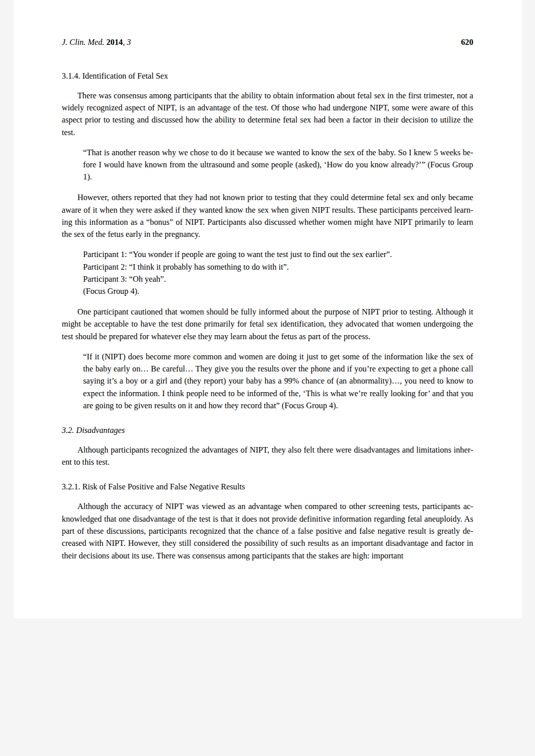J. Clin. Med. 2014, 3
620
3.1.4. Identification of Fetal Sex
There was consensus among participants that the ability to obtain information about fetal sex in the first trimester, not a widely recognized aspect of NIPT, is an advantage of the test. Of those who had undergone NIPT, some were aware of this aspect prior to testing and discussed how the ability to determine fetal sex had been a factor in their decision to utilize the test.
“That is another reason why we chose to do it because we wanted to know the sex of the baby. So I knew 5 weeks before I would have known from the ultrasound and some people (asked), ‘How do you know already?’” (Focus Group 1).
However, others reported that they had not known prior to testing that they could determine fetal sex and only became aware of it when they were asked if they wanted know the sex when given NIPT results. These participants perceived learning this information as a “bonus” of NIPT. Participants also discussed whether women might have NIPT primarily to learn the sex of the fetus early in the pregnancy.
Participant 1: “You wonder if people are going to want the test just to find out the sex earlier”.
Participant 2: “I think it probably has something to do with it”.
Participant 3: “Oh yeah”.
(Focus Group 4).
One participant cautioned that women should be fully informed about the purpose of NIPT prior to testing. Although it might be acceptable to have the test done primarily for fetal sex identification, they advocated that women undergoing the test should be prepared for whatever else they may learn about the fetus as part of the process.
“If it (NIPT) does become more common and women are doing it just to get some of the information like the sex of the baby early on… Be careful… They give you the results over the phone and if you’re expecting to get a phone call saying it’s a boy or a girl and (they report) your baby has a 99% chance of (an abnormality)…, you need to know to expect the information. I think people need to be informed of the, ‘This is what we’re really looking for’ and that you are going to be given results on it and how they record that” (Focus Group 4).
3.2. Disadvantages
Although participants recognized the advantages of NIPT, they also felt there were disadvantages and limitations inherent to this test.
3.2.1. Risk of False Positive and False Negative Results
Although the accuracy of NIPT was viewed as an advantage when compared to other screening tests, participants acknowledged that one disadvantage of the test is that it does not provide definitive information regarding fetal aneuploidy. As part of these discussions, participants recognized that the chance of a false positive and false negative result is greatly decreased with NIPT. However, they still considered the possibility of such results as an important disadvantage and factor in their decisions about its use. There was consensus among participants that the stakes are high: important